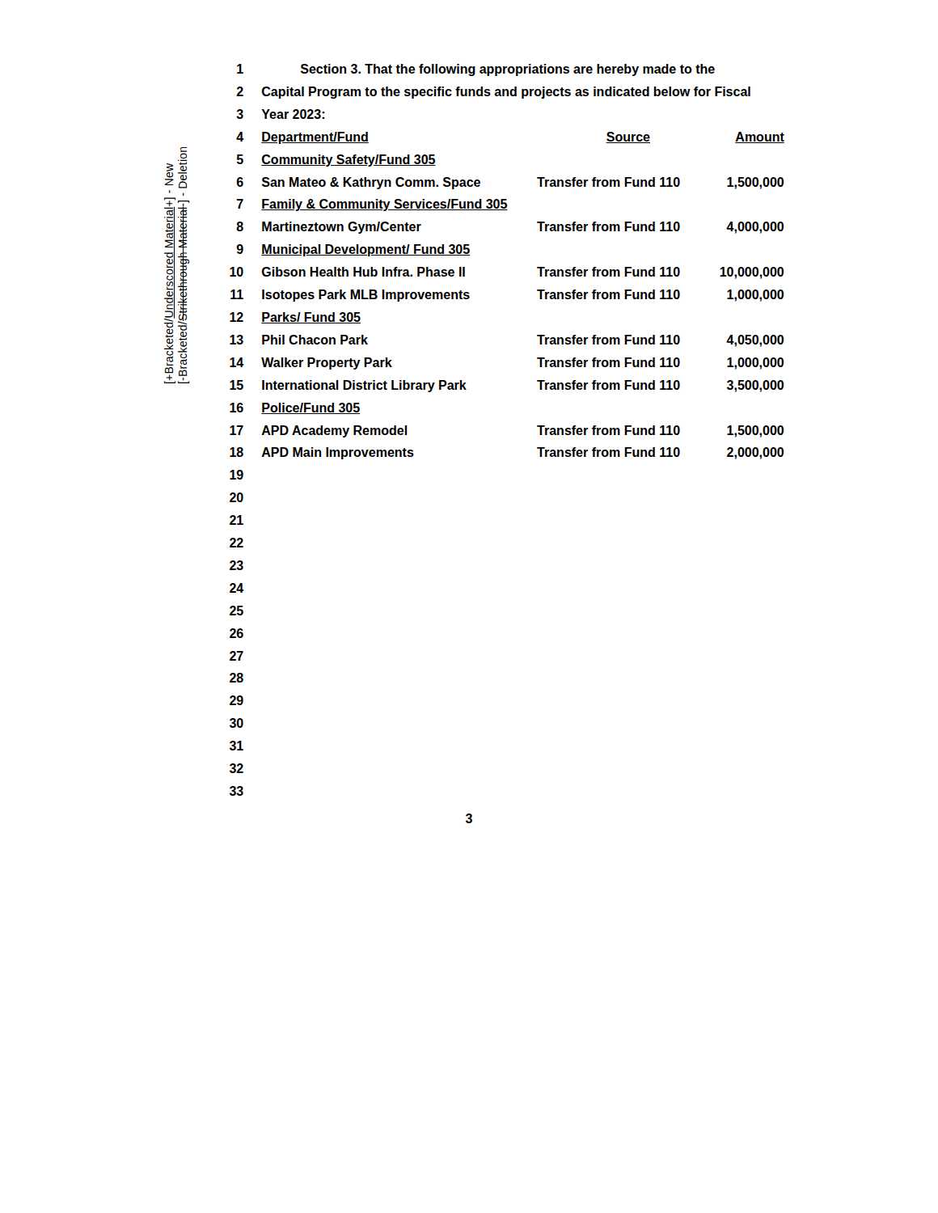[+Bracketed/Underscored Material+] - New [-Bracketed/Strikethrough Material-] - Deletion
| 1 | Section 3. That the following appropriations are hereby made to the |
| 2 | Capital Program to the specific funds and projects as indicated below for Fiscal |
| 3 | Year 2023: |
| 4 | Department/Fund Source Amount |
| 5 | Community Safety/Fund 305 |
| 6 | San Mateo & Kathryn Comm. Space Transfer from Fund 110 1,500,000 |
| 7 | Family & Community Services/Fund 305 |
| 8 | Martineztown Gym/Center Transfer from Fund 110 4,000,000 |
| 9 | Municipal Development/ Fund 305 |
| 10 | Gibson Health Hub Infra. Phase II Transfer from Fund 110 10,000,000 |
| 11 | Isotopes Park MLB Improvements Transfer from Fund 110 1,000,000 |
| 12 | Parks/ Fund 305 |
| 13 | Phil Chacon Park Transfer from Fund 110 4,050,000 |
| 14 | Walker Property Park Transfer from Fund 110 1,000,000 |
| 15 | International District Library Park Transfer from Fund 110 3,500,000 |
| 16 | Police/Fund 305 |
| 17 | APD Academy Remodel Transfer from Fund 110 1,500,000 |
| 18 | APD Main Improvements Transfer from Fund 110 2,000,000 |
| 19 | |
| 20 | |
| 21 | |
| 22 | |
| 23 | |
| 24 | |
| 25 | |
| 26 | |
| 27 | |
| 28 | |
| 29 | |
| 30 | |
| 31 | |
| 32 | |
| 33 | |
3